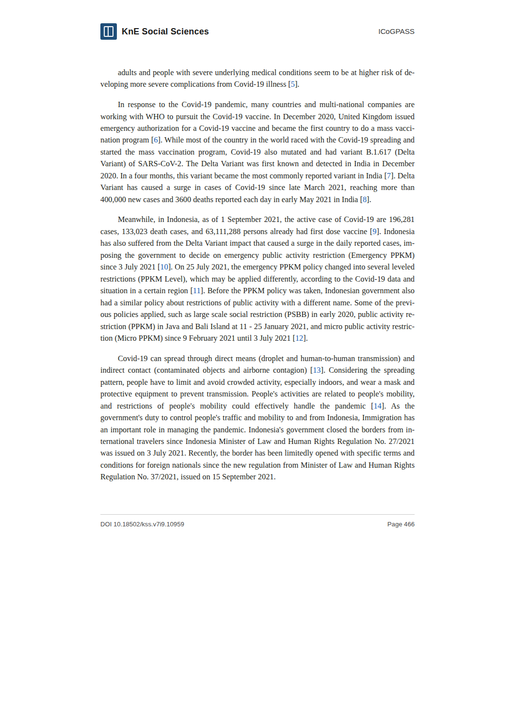KnE Social Sciences
ICoGPASS
adults and people with severe underlying medical conditions seem to be at higher risk of developing more severe complications from Covid-19 illness [5].
In response to the Covid-19 pandemic, many countries and multi-national companies are working with WHO to pursuit the Covid-19 vaccine. In December 2020, United Kingdom issued emergency authorization for a Covid-19 vaccine and became the first country to do a mass vaccination program [6]. While most of the country in the world raced with the Covid-19 spreading and started the mass vaccination program, Covid-19 also mutated and had variant B.1.617 (Delta Variant) of SARS-CoV-2. The Delta Variant was first known and detected in India in December 2020. In a four months, this variant became the most commonly reported variant in India [7]. Delta Variant has caused a surge in cases of Covid-19 since late March 2021, reaching more than 400,000 new cases and 3600 deaths reported each day in early May 2021 in India [8].
Meanwhile, in Indonesia, as of 1 September 2021, the active case of Covid-19 are 196,281 cases, 133,023 death cases, and 63,111,288 persons already had first dose vaccine [9]. Indonesia has also suffered from the Delta Variant impact that caused a surge in the daily reported cases, imposing the government to decide on emergency public activity restriction (Emergency PPKM) since 3 July 2021 [10]. On 25 July 2021, the emergency PPKM policy changed into several leveled restrictions (PPKM Level), which may be applied differently, according to the Covid-19 data and situation in a certain region [11]. Before the PPKM policy was taken, Indonesian government also had a similar policy about restrictions of public activity with a different name. Some of the previous policies applied, such as large scale social restriction (PSBB) in early 2020, public activity restriction (PPKM) in Java and Bali Island at 11 - 25 January 2021, and micro public activity restriction (Micro PPKM) since 9 February 2021 until 3 July 2021 [12].
Covid-19 can spread through direct means (droplet and human-to-human transmission) and indirect contact (contaminated objects and airborne contagion) [13]. Considering the spreading pattern, people have to limit and avoid crowded activity, especially indoors, and wear a mask and protective equipment to prevent transmission. People's activities are related to people's mobility, and restrictions of people's mobility could effectively handle the pandemic [14]. As the government's duty to control people's traffic and mobility to and from Indonesia, Immigration has an important role in managing the pandemic. Indonesia's government closed the borders from international travelers since Indonesia Minister of Law and Human Rights Regulation No. 27/2021 was issued on 3 July 2021. Recently, the border has been limitedly opened with specific terms and conditions for foreign nationals since the new regulation from Minister of Law and Human Rights Regulation No. 37/2021, issued on 15 September 2021.
DOI 10.18502/kss.v7i9.10959 Page 466